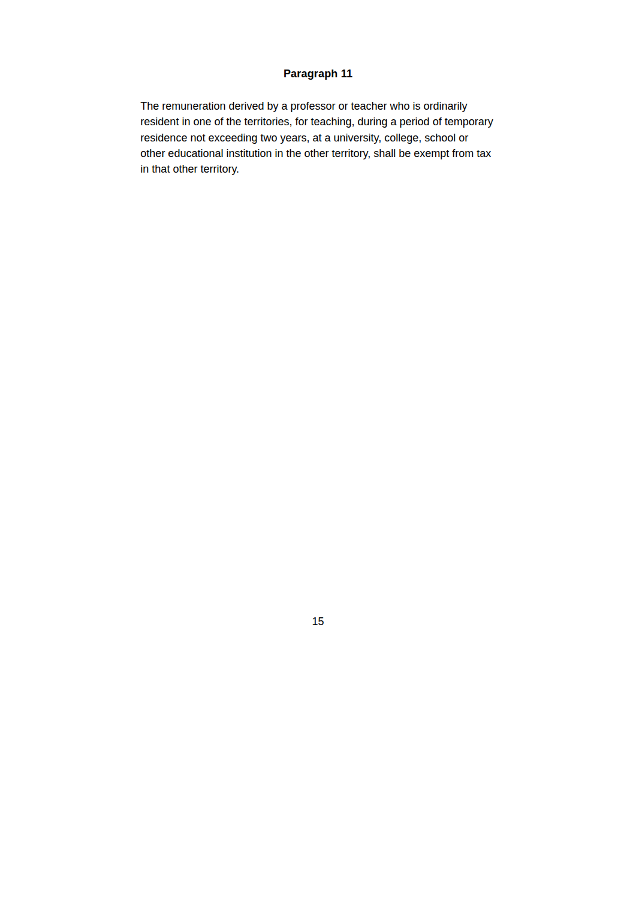Paragraph 11
The remuneration derived by a professor or teacher who is ordinarily resident in one of the territories, for teaching, during a period of temporary residence not exceeding two years, at a university, college, school or other educational institution in the other territory, shall be exempt from tax in that other territory.
15